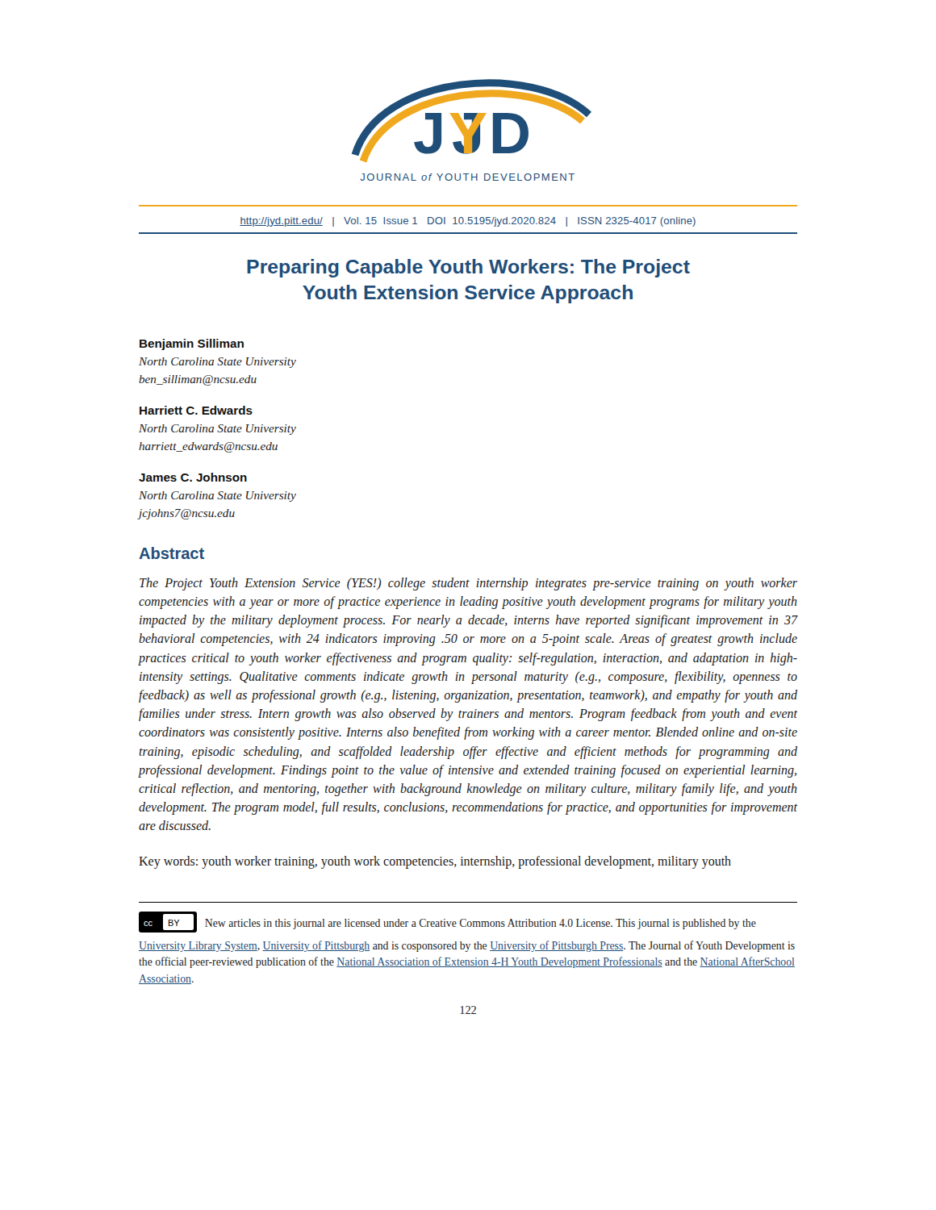J J Y D JOURNAL of YOUTH DEVELOPMENT
http://jyd.pitt.edu/ | Vol. 15 Issue 1 DOI 10.5195/jyd.2020.824 | ISSN 2325-4017 (online)
Preparing Capable Youth Workers: The Project
Youth Extension Service Approach
Benjamin Silliman
North Carolina State University
ben_silliman@ncsu.edu
Harriett C. Edwards
North Carolina State University
harriett_edwards@ncsu.edu
James C. Johnson
North Carolina State University
jcjohns7@ncsu.edu
Abstract
The Project Youth Extension Service (YES!) college student internship integrates pre-service training on youth worker competencies with a year or more of practice experience in leading positive youth development programs for military youth impacted by the military deployment process. For nearly a decade, interns have reported significant improvement in 37 behavioral competencies, with 24 indicators improving .50 or more on a 5-point scale. Areas of greatest growth include practices critical to youth worker effectiveness and program quality: self-regulation, interaction, and adaptation in high-intensity settings. Qualitative comments indicate growth in personal maturity (e.g., composure, flexibility, openness to feedback) as well as professional growth (e.g., listening, organization, presentation, teamwork), and empathy for youth and families under stress. Intern growth was also observed by trainers and mentors. Program feedback from youth and event coordinators was consistently positive. Interns also benefited from working with a career mentor. Blended online and on-site training, episodic scheduling, and scaffolded leadership offer effective and efficient methods for programming and professional development. Findings point to the value of intensive and extended training focused on experiential learning, critical reflection, and mentoring, together with background knowledge on military culture, military family life, and youth development. The program model, full results, conclusions, recommendations for practice, and opportunities for improvement are discussed.
Key words: youth worker training, youth work competencies, internship, professional development, military youth
cc BY New articles in this journal are licensed under a Creative Commons Attribution 4.0 License. This journal is published by the University Library System, University of Pittsburgh and is cosponsored by the University of Pittsburgh Press. The Journal of Youth Development is the official peer-reviewed publication of the National Association of Extension 4-H Youth Development Professionals and the National AfterSchool Association.
122